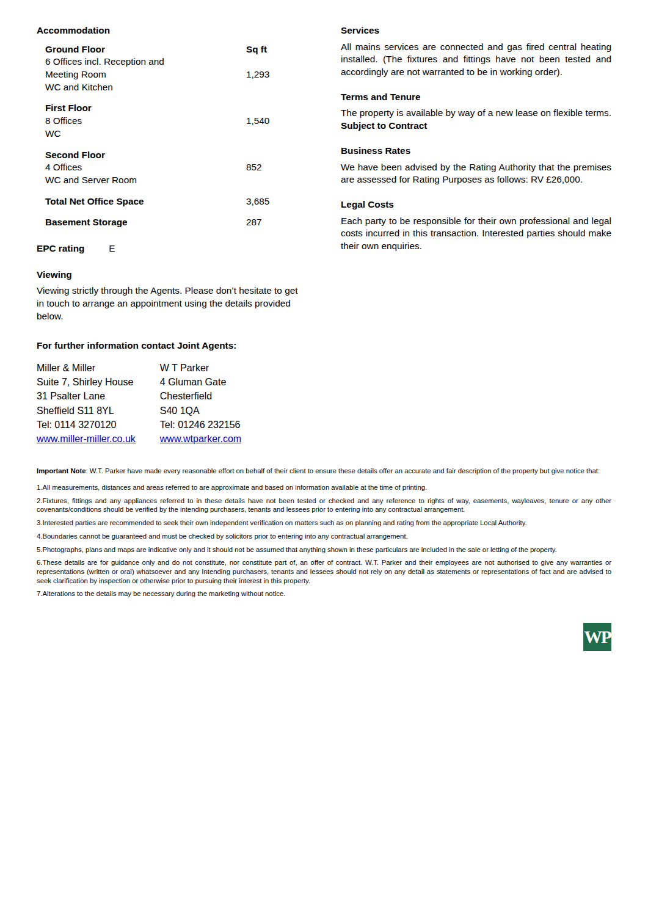Accommodation
| Ground Floor | Sq ft |
| 6 Offices incl. Reception and | |
| Meeting Room | 1,293 |
| WC and Kitchen | |
| First Floor | |
| 8 Offices | 1,540 |
| WC | |
| Second Floor | |
| 4 Offices | 852 |
| WC and Server Room | |
| Total Net Office Space | 3,685 |
| Basement Storage | 287 |
EPC rating E
Viewing
Viewing strictly through the Agents. Please don’t hesitate to get in touch to arrange an appointment using the details provided below.
For further information contact Joint Agents:
| Miller & Miller Suite 7, Shirley House 31 Psalter Lane Sheffield S11 8YL Tel: 0114 3270120 www.miller-miller.co.uk | W T Parker 4 Gluman Gate Chesterfield S40 1QA Tel: 01246 232156 www.wtparker.com |
Services
All mains services are connected and gas fired central heating installed. (The fixtures and fittings have not been tested and accordingly are not warranted to be in working order).
Terms and Tenure
The property is available by way of a new lease on flexible terms. Subject to Contract
Business Rates
We have been advised by the Rating Authority that the premises are assessed for Rating Purposes as follows: RV £26,000.
Legal Costs
Each party to be responsible for their own professional and legal costs incurred in this transaction. Interested parties should make their own enquiries.
Important Note: W.T. Parker have made every reasonable effort on behalf of their client to ensure these details offer an accurate and fair description of the property but give notice that:
1.All measurements, distances and areas referred to are approximate and based on information available at the time of printing.
2.Fixtures, fittings and any appliances referred to in these details have not been tested or checked and any reference to rights of way, easements, wayleaves, tenure or any other covenants/conditions should be verified by the intending purchasers, tenants and lessees prior to entering into any contractual arrangement.
3.Interested parties are recommended to seek their own independent verification on matters such as on planning and rating from the appropriate Local Authority.
4.Boundaries cannot be guaranteed and must be checked by solicitors prior to entering into any contractual arrangement.
5.Photographs, plans and maps are indicative only and it should not be assumed that anything shown in these particulars are included in the sale or letting of the property.
6.These details are for guidance only and do not constitute, nor constitute part of, an offer of contract. W.T. Parker and their employees are not authorised to give any warranties or representations (written or oral) whatsoever and any Intending purchasers, tenants and lessees should not rely on any detail as statements or representations of fact and are advised to seek clarification by inspection or otherwise prior to pursuing their interest in this property.
7.Alterations to the details may be necessary during the marketing without notice.
WP